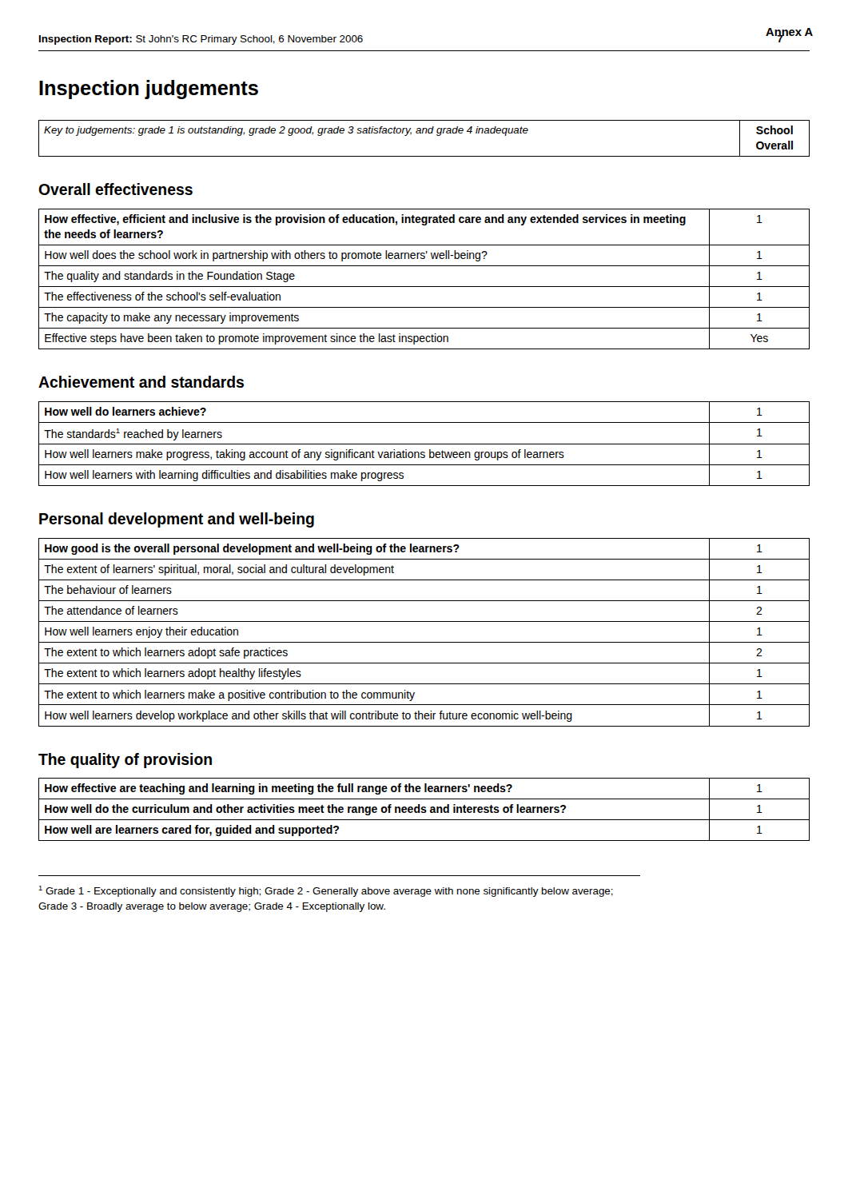Annex A
Inspection Report: St John's RC Primary School, 6 November 2006
7
Inspection judgements
| Key to judgements: grade 1 is outstanding, grade 2 good, grade 3 satisfactory, and grade 4 inadequate | School Overall |
Overall effectiveness
| How effective, efficient and inclusive is the provision of education, integrated care and any extended services in meeting the needs of learners? | 1 |
| How well does the school work in partnership with others to promote learners' well-being? | 1 |
| The quality and standards in the Foundation Stage | 1 |
| The effectiveness of the school's self-evaluation | 1 |
| The capacity to make any necessary improvements | 1 |
| Effective steps have been taken to promote improvement since the last inspection | Yes |
Achievement and standards
| How well do learners achieve? | 1 |
| The standards 1 reached by learners | 1 |
| How well learners make progress, taking account of any significant variations between groups of learners | 1 |
| How well learners with learning difficulties and disabilities make progress | 1 |
Personal development and well-being
| How good is the overall personal development and well-being of the learners? | 1 |
| The extent of learners' spiritual, moral, social and cultural development | 1 |
| The behaviour of learners | 1 |
| The attendance of learners | 2 |
| How well learners enjoy their education | 1 |
| The extent to which learners adopt safe practices | 2 |
| The extent to which learners adopt healthy lifestyles | 1 |
| The extent to which learners make a positive contribution to the community | 1 |
| How well learners develop workplace and other skills that will contribute to their future economic well-being | 1 |
The quality of provision
| How effective are teaching and learning in meeting the full range of the learners' needs? | 1 |
| How well do the curriculum and other activities meet the range of needs and interests of learners? | 1 |
| How well are learners cared for, guided and supported? | 1 |
1 Grade 1 - Exceptionally and consistently high; Grade 2 - Generally above average with none significantly below average; Grade 3 - Broadly average to below average; Grade 4 - Exceptionally low.